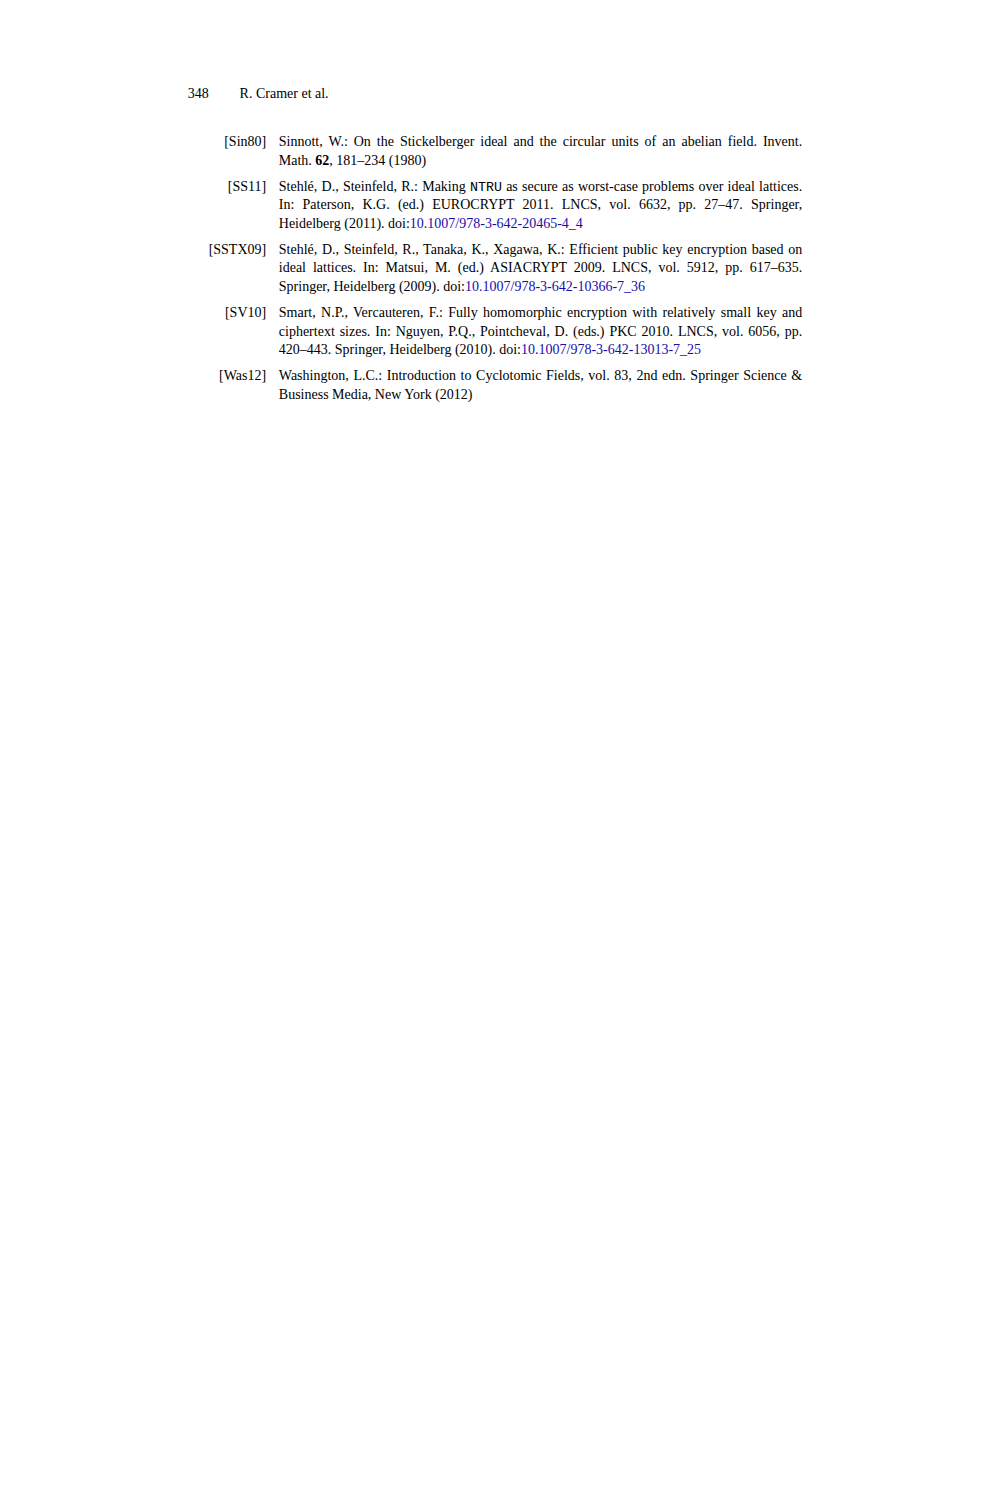348 R. Cramer et al.
[Sin80]
Sinnott, W.: On the Stickelberger ideal and the circular units of an abelian field. Invent. Math. 62, 181–234 (1980)
[SS11]
Stehlé, D., Steinfeld, R.: Making NTRU as secure as worst-case problems over ideal lattices. In: Paterson, K.G. (ed.) EUROCRYPT 2011. LNCS, vol. 6632, pp. 27–47. Springer, Heidelberg (2011). doi:10.1007/978-3-642-20465-4_4
[SSTX09]
Stehlé, D., Steinfeld, R., Tanaka, K., Xagawa, K.: Efficient public key encryption based on ideal lattices. In: Matsui, M. (ed.) ASIACRYPT 2009. LNCS, vol. 5912, pp. 617–635. Springer, Heidelberg (2009). doi:10.1007/978-3-642-10366-7_36
[SV10]
Smart, N.P., Vercauteren, F.: Fully homomorphic encryption with relatively small key and ciphertext sizes. In: Nguyen, P.Q., Pointcheval, D. (eds.) PKC 2010. LNCS, vol. 6056, pp. 420–443. Springer, Heidelberg (2010). doi:10.1007/978-3-642-13013-7_25
[Was12]
Washington, L.C.: Introduction to Cyclotomic Fields, vol. 83, 2nd edn. Springer Science & Business Media, New York (2012)